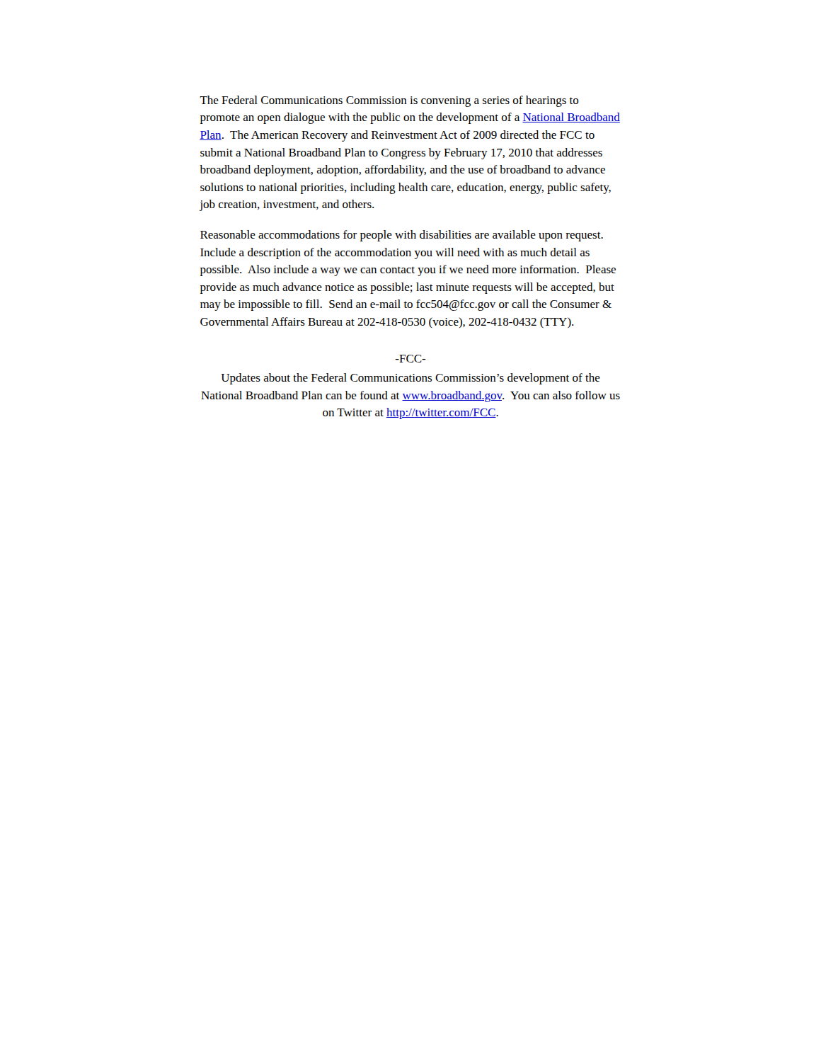The Federal Communications Commission is convening a series of hearings to promote an open dialogue with the public on the development of a National Broadband Plan. The American Recovery and Reinvestment Act of 2009 directed the FCC to submit a National Broadband Plan to Congress by February 17, 2010 that addresses broadband deployment, adoption, affordability, and the use of broadband to advance solutions to national priorities, including health care, education, energy, public safety, job creation, investment, and others.
Reasonable accommodations for people with disabilities are available upon request. Include a description of the accommodation you will need with as much detail as possible. Also include a way we can contact you if we need more information. Please provide as much advance notice as possible; last minute requests will be accepted, but may be impossible to fill. Send an e-mail to fcc504@fcc.gov or call the Consumer & Governmental Affairs Bureau at 202-418-0530 (voice), 202-418-0432 (TTY).
-FCC-
Updates about the Federal Communications Commission’s development of the National Broadband Plan can be found at www.broadband.gov. You can also follow us on Twitter at http://twitter.com/FCC.